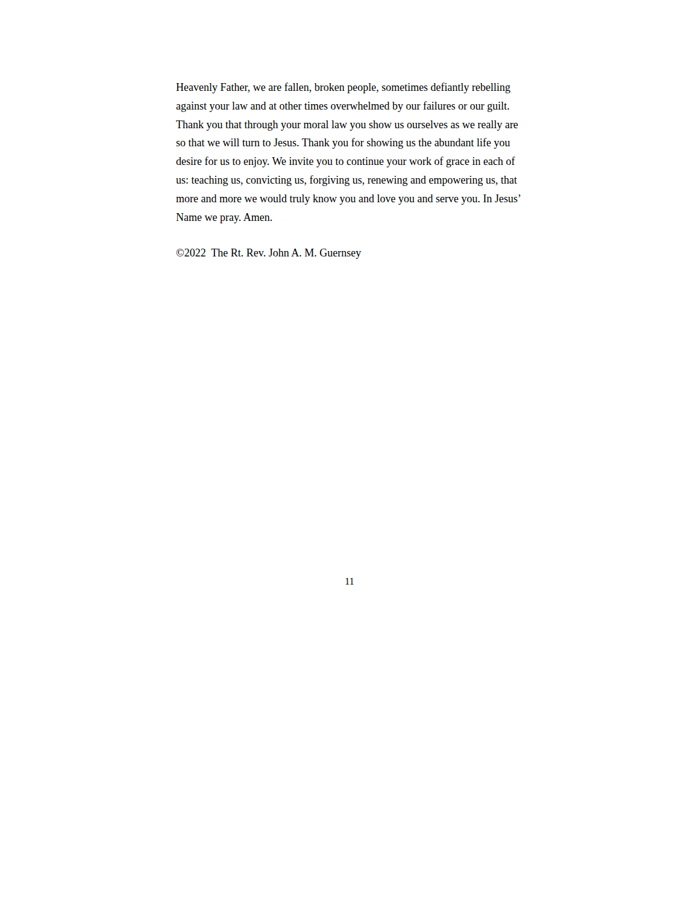Heavenly Father, we are fallen, broken people, sometimes defiantly rebelling against your law and at other times overwhelmed by our failures or our guilt. Thank you that through your moral law you show us ourselves as we really are so that we will turn to Jesus. Thank you for showing us the abundant life you desire for us to enjoy. We invite you to continue your work of grace in each of us: teaching us, convicting us, forgiving us, renewing and empowering us, that more and more we would truly know you and love you and serve you. In Jesus’ Name we pray. Amen.
©2022 The Rt. Rev. John A. M. Guernsey
11